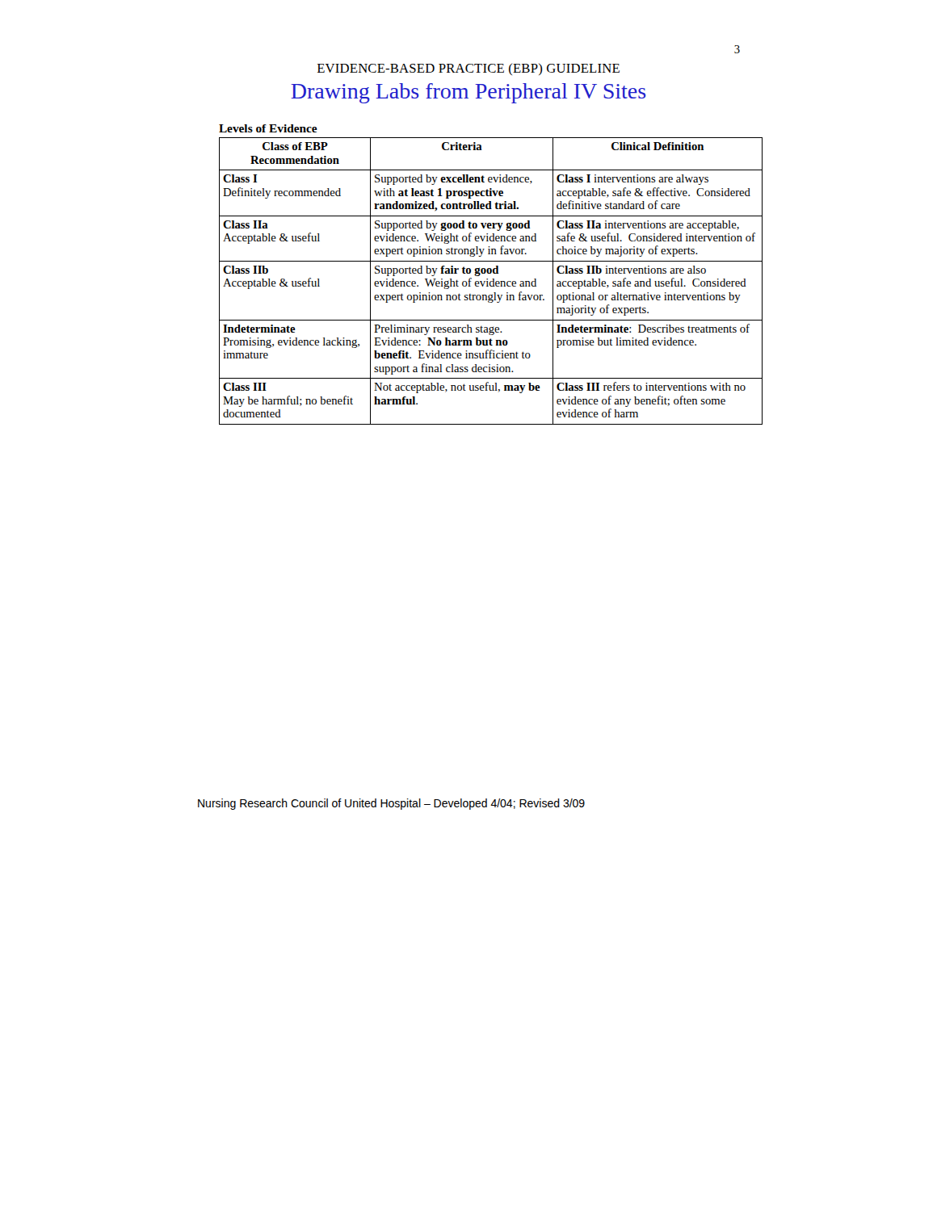3
EVIDENCE-BASED PRACTICE (EBP) GUIDELINE
Drawing Labs from Peripheral IV Sites
Levels of Evidence
| Class of EBP Recommendation | Criteria | Clinical Definition |
| --- | --- | --- |
| Class I Definitely recommended | Supported by excellent evidence, with at least 1 prospective randomized, controlled trial. | Class I interventions are always acceptable, safe & effective. Considered definitive standard of care |
| Class IIa Acceptable & useful | Supported by good to very good evidence. Weight of evidence and expert opinion strongly in favor. | Class IIa interventions are acceptable, safe & useful. Considered intervention of choice by majority of experts. |
| Class IIb Acceptable & useful | Supported by fair to good evidence. Weight of evidence and expert opinion not strongly in favor. | Class IIb interventions are also acceptable, safe and useful. Considered optional or alternative interventions by majority of experts. |
| Indeterminate Promising, evidence lacking, immature | Preliminary research stage. Evidence: No harm but no benefit . Evidence insufficient to support a final class decision. | Indeterminate : Describes treatments of promise but limited evidence. |
| Class III May be harmful; no benefit documented | Not acceptable, not useful, may be harmful . | Class III refers to interventions with no evidence of any benefit; often some evidence of harm |
Nursing Research Council of United Hospital – Developed 4/04; Revised 3/09